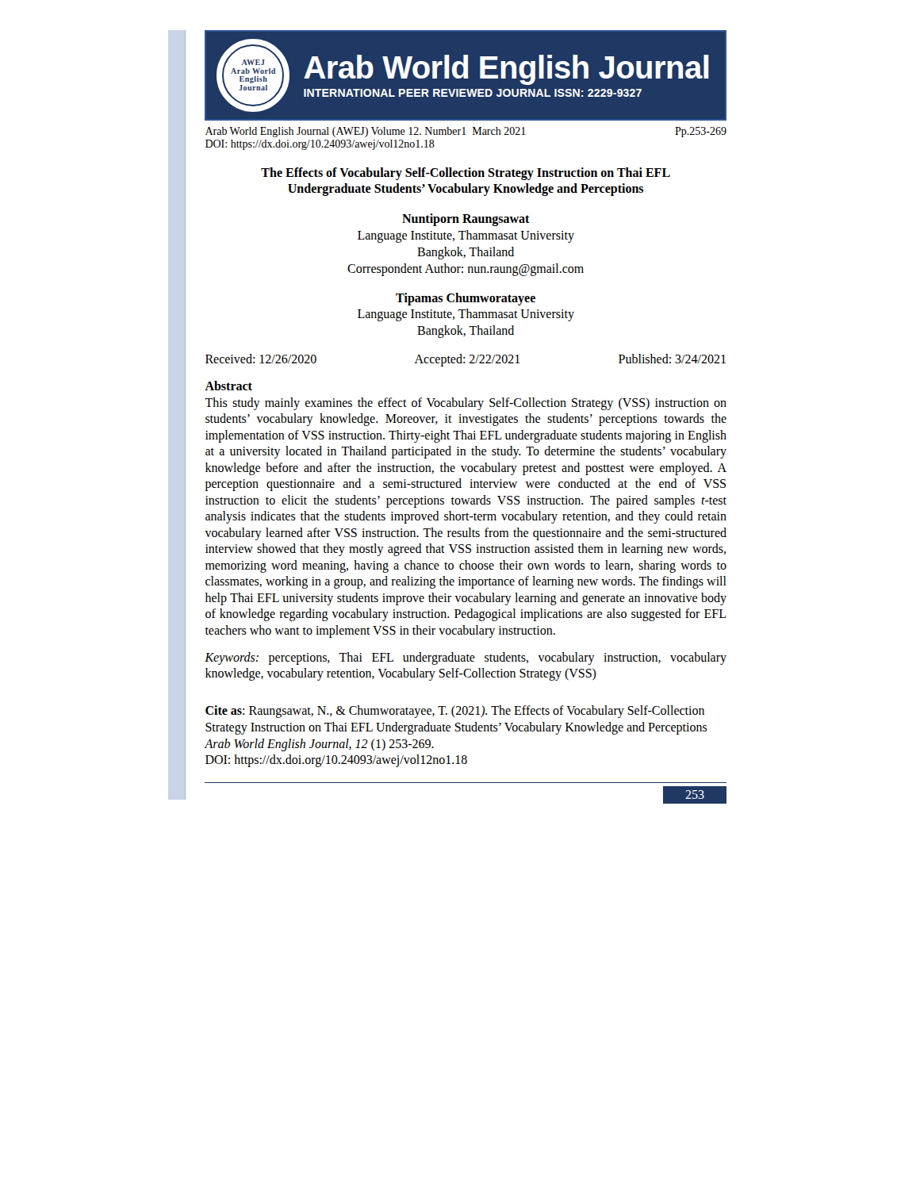AWEJ
Arab World
English
Journal
Arab World English Journal
INTERNATIONAL PEER REVIEWED JOURNAL ISSN: 2229-9327
Arab World English Journal (AWEJ) Volume 12. Number1 March 2021 Pp.253‑269
DOI: https://dx.doi.org/10.24093/awej/vol12no1.18
The Effects of Vocabulary Self-Collection Strategy Instruction on Thai EFL
Undergraduate Students’ Vocabulary Knowledge and Perceptions
Nuntiporn Raungsawat
Language Institute, Thammasat University
Bangkok, Thailand
Correspondent Author: nun.raung@gmail.com
Tipamas Chumworatayee
Language Institute, Thammasat University
Bangkok, Thailand
Received: 12/26/2020 Accepted: 2/22/2021 Published: 3/24/2021
Abstract
This study mainly examines the effect of Vocabulary Self-Collection Strategy (VSS) instruction on students’ vocabulary knowledge. Moreover, it investigates the students’ perceptions towards the implementation of VSS instruction. Thirty-eight Thai EFL undergraduate students majoring in English at a university located in Thailand participated in the study. To determine the students’ vocabulary knowledge before and after the instruction, the vocabulary pretest and posttest were employed. A perception questionnaire and a semi-structured interview were conducted at the end of VSS instruction to elicit the students’ perceptions towards VSS instruction. The paired samples t-test analysis indicates that the students improved short-term vocabulary retention, and they could retain vocabulary learned after VSS instruction. The results from the questionnaire and the semi-structured interview showed that they mostly agreed that VSS instruction assisted them in learning new words, memorizing word meaning, having a chance to choose their own words to learn, sharing words to classmates, working in a group, and realizing the importance of learning new words. The findings will help Thai EFL university students improve their vocabulary learning and generate an innovative body of knowledge regarding vocabulary instruction. Pedagogical implications are also suggested for EFL teachers who want to implement VSS in their vocabulary instruction.
Keywords: perceptions, Thai EFL undergraduate students, vocabulary instruction, vocabulary knowledge, vocabulary retention, Vocabulary Self-Collection Strategy (VSS)
Cite as: Raungsawat, N., & Chumworatayee, T. (2021). The Effects of Vocabulary Self-Collection Strategy Instruction on Thai EFL Undergraduate Students’ Vocabulary Knowledge and Perceptions Arab World English Journal, 12 (1) 253-269.
DOI: https://dx.doi.org/10.24093/awej/vol12no1.18
253